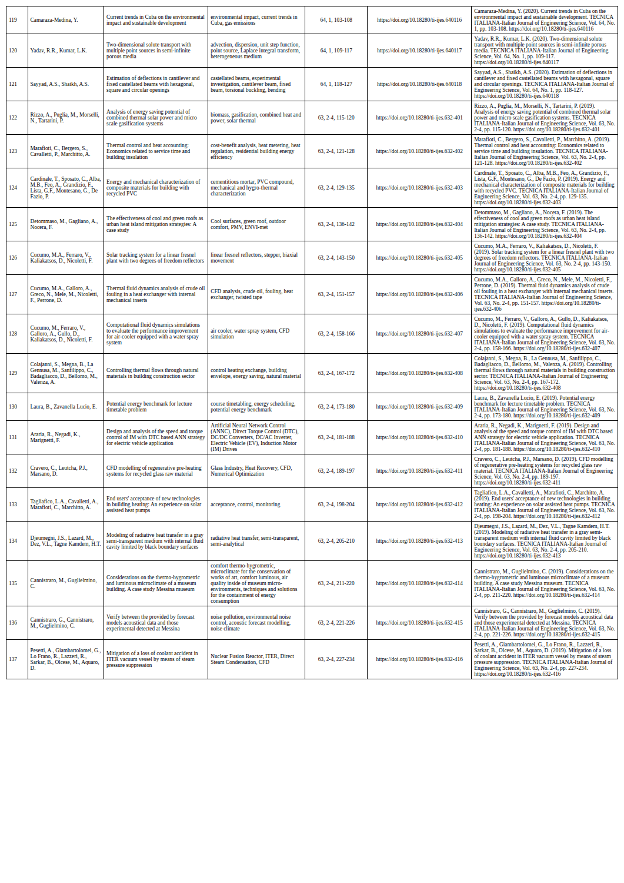| 119 | Camaraza-Medina, Y. | Current trends in Cuba on the environmental impact and sustainable development | environmental impact, current trends in Cuba, gas emissions | 64, 1, 103-108 | https://doi.org/10.18280/ti-ijes.640116 | Camaraza-Medina, Y. (2020). Current trends in Cuba on the environmental impact and sustainable development. TECNICA ITALIANA-Italian Journal of Engineering Science, Vol. 64, No. 1, pp. 103-108. https://doi.org/10.18280/ti-ijes.640116 |
| 120 | Yadav, R.R., Kumar, L.K. | Two-dimensional solute transport with multiple point sources in semi-infinite porous media | advection, dispersion, unit step function, point source, Laplace integral transform, heterogeneous medium | 64, 1, 109-117 | https://doi.org/10.18280/ti-ijes.640117 | Yadav, R.R., Kumar, L.K. (2020). Two-dimensional solute transport with multiple point sources in semi-infinite porous media. TECNICA ITALIANA-Italian Journal of Engineering Science, Vol. 64, No. 1, pp. 109-117. https://doi.org/10.18280/ti-ijes.640117 |
| 121 | Sayyad, A.S., Shaikh, A.S. | Estimation of deflections in cantilever and fixed castellated beams with hexagonal, square and circular openings | castellated beams, experimental investigation, cantilever beam, fixed beam, torsional buckling, bending | 64, 1, 118-127 | https://doi.org/10.18280/ti-ijes.640118 | Sayyad, A.S., Shaikh, A.S. (2020). Estimation of deflections in cantilever and fixed castellated beams with hexagonal, square and circular openings. TECNICA ITALIANA-Italian Journal of Engineering Science, Vol. 64, No. 1, pp. 118-127. https://doi.org/10.18280/ti-ijes.640118 |
| 122 | Rizzo, A., Puglia, M., Morselli, N., Tartarini, P. | Analysis of energy saving potential of combined thermal solar power and micro scale gasification systems | biomass, gasification, combined heat and power, solar thermal | 63, 2-4, 115-120 | https://doi.org/10.18280/ti-ijes.632-401 | Rizzo, A., Puglia, M., Morselli, N., Tartarini, P. (2019). Analysis of energy saving potential of combined thermal solar power and micro scale gasification systems. TECNICA ITALIANA-Italian Journal of Engineering Science, Vol. 63, No. 2-4, pp. 115-120. https://doi.org/10.18280/ti-ijes.632-401 |
| 123 | Marafioti, C., Bergero, S., Cavalletti, P., Marchitto, A. | Thermal control and heat accounting: Economics related to service time and building insulation | cost-benefit analysis, heat metering, heat regulation, residential building energy efficiency | 63, 2-4, 121-128 | https://doi.org/10.18280/ti-ijes.632-402 | Marafioti, C., Bergero, S., Cavalletti, P., Marchitto, A. (2019). Thermal control and heat accounting: Economics related to service time and building insulation. TECNICA ITALIANA-Italian Journal of Engineering Science, Vol. 63, No. 2-4, pp. 121-128. https://doi.org/10.18280/ti-ijes.632-402 |
| 124 | Cardinale, T., Sposato, C., Alba, M.B., Feo, A., Grandizio, F., Lista, G.F., Montesano, G., De Fazio, P. | Energy and mechanical characterization of composite materials for building with recycled PVC | cementitious mortar, PVC compound, mechanical and hygro-thermal characterization | 63, 2-4, 129-135 | https://doi.org/10.18280/ti-ijes.632-403 | Cardinale, T., Sposato, C., Alba, M.B., Feo, A., Grandizio, F., Lista, G.F., Montesano, G., De Fazio, P. (2019). Energy and mechanical characterization of composite materials for building with recycled PVC. TECNICA ITALIANA-Italian Journal of Engineering Science, Vol. 63, No. 2-4, pp. 129-135. https://doi.org/10.18280/ti-ijes.632-403 |
| 125 | Detommaso, M., Gagliano, A., Nocera, F. | The effectiveness of cool and green roofs as urban heat island mitigation strategies: A case study | Cool surfaces, green roof, outdoor comfort, PMV, ENVI-met | 63, 2-4, 136-142 | https://doi.org/10.18280/ti-ijes.632-404 | Detommaso, M., Gagliano, A., Nocera, F. (2019). The effectiveness of cool and green roofs as urban heat island mitigation strategies: A case study. TECNICA ITALIANA-Italian Journal of Engineering Science, Vol. 63, No. 2-4, pp. 136-142. https://doi.org/10.18280/ti-ijes.632-404 |
| 126 | Cucumo, M.A., Ferraro, V., Kaliakatsos, D., Nicoletti, F. | Solar tracking system for a linear fresnel plant with two degrees of freedom reflectors | linear fresnel reflectors, stepper, biaxial movement | 63, 2-4, 143-150 | https://doi.org/10.18280/ti-ijes.632-405 | Cucumo, M.A., Ferraro, V., Kaliakatsos, D., Nicoletti, F. (2019). Solar tracking system for a linear fresnel plant with two degrees of freedom reflectors. TECNICA ITALIANA-Italian Journal of Engineering Science, Vol. 63, No. 2-4, pp. 143-150. https://doi.org/10.18280/ti-ijes.632-405 |
| 127 | Cucumo, M.A., Galloro, A., Greco, N., Mele, M., Nicoletti, F., Perrone, D. | Thermal fluid dynamics analysis of crude oil fouling in a heat exchanger with internal mechanical inserts | CFD analysis, crude oil, fouling, heat exchanger, twisted tape | 63, 2-4, 151-157 | https://doi.org/10.18280/ti-ijes.632-406 | Cucumo, M.A., Galloro, A., Greco, N., Mele, M., Nicoletti, F., Perrone, D. (2019). Thermal fluid dynamics analysis of crude oil fouling in a heat exchanger with internal mechanical inserts. TECNICA ITALIANA-Italian Journal of Engineering Science, Vol. 63, No. 2-4, pp. 151-157. https://doi.org/10.18280/ti-ijes.632-406 |
| 128 | Cucumo, M., Ferraro, V., Galloro, A., Gullo, D., Kaliakatsos, D., Nicoletti, F. | Computational fluid dynamics simulations to evaluate the performance improvement for air-cooler equipped with a water spray system | air cooler, water spray system, CFD simulation | 63, 2-4, 158-166 | https://doi.org/10.18280/ti-ijes.632-407 | Cucumo, M., Ferraro, V., Galloro, A., Gullo, D., Kaliakatsos, D., Nicoletti, F. (2019). Computational fluid dynamics simulations to evaluate the performance improvement for air-cooler equipped with a water spray system. TECNICA ITALIANA-Italian Journal of Engineering Science, Vol. 63, No. 2-4, pp. 158-166. https://doi.org/10.18280/ti-ijes.632-407 |
| 129 | Colajanni, S., Megna, B., La Gennusa, M., Sanfilippo, C., Badagliacco, D., Bellomo, M., Valenza, A. | Controlling thermal flows through natural materials in building construction sector | control heating exchange, building envelope, energy saving, natural material | 63, 2-4, 167-172 | https://doi.org/10.18280/ti-ijes.632-408 | Colajanni, S., Megna, B., La Gennusa, M., Sanfilippo, C., Badagliacco, D., Bellomo, M., Valenza, A. (2019). Controlling thermal flows through natural materials in building construction sector. TECNICA ITALIANA-Italian Journal of Engineering Science, Vol. 63, No. 2-4, pp. 167-172. https://doi.org/10.18280/ti-ijes.632-408 |
| 130 | Laura, B., Zavanella Lucio, E. | Potential energy benchmark for lecture timetable problem | course timetabling, energy scheduling, potential energy benchmark | 63, 2-4, 173-180 | https://doi.org/10.18280/ti-ijes.632-409 | Laura, B., Zavanella Lucio, E. (2019). Potential energy benchmark for lecture timetable problem. TECNICA ITALIANA-Italian Journal of Engineering Science, Vol. 63, No. 2-4, pp. 173-180. https://doi.org/10.18280/ti-ijes.632-409 |
| 131 | Araria, R., Negadi, K., Marignetti, F. | Design and analysis of the speed and torque control of IM with DTC based ANN strategy for electric vehicle application | Artificial Neural Network Control (ANNC), Direct Torque Control (DTC), DC/DC Converters, DC/AC Inverter, Electric Vehicle (EV), Induction Motor (IM) Drives | 63, 2-4, 181-188 | https://doi.org/10.18280/ti-ijes.632-410 | Araria, R., Negadi, K., Marignetti, F. (2019). Design and analysis of the speed and torque control of IM with DTC based ANN strategy for electric vehicle application. TECNICA ITALIANA-Italian Journal of Engineering Science, Vol. 63, No. 2-4, pp. 181-188. https://doi.org/10.18280/ti-ijes.632-410 |
| 132 | Cravero, C., Leutcha, P.J., Marsano, D. | CFD modelling of regenerative pre-heating systems for recycled glass raw material | Glass Industry, Heat Recovery, CFD, Numerical Optimization | 63, 2-4, 189-197 | https://doi.org/10.18280/ti-ijes.632-411 | Cravero, C., Leutcha, P.J., Marsano, D. (2019). CFD modelling of regenerative pre-heating systems for recycled glass raw material. TECNICA ITALIANA-Italian Journal of Engineering Science, Vol. 63, No. 2-4, pp. 189-197. https://doi.org/10.18280/ti-ijes.632-411 |
| 133 | Tagliafico, L.A., Cavalletti, A., Marafioti, C., Marchitto, A. | End users' acceptance of new technologies in building heating: An experience on solar assisted heat pumps | acceptance, control, monitoring | 63, 2-4, 198-204 | https://doi.org/10.18280/ti-ijes.632-412 | Tagliafico, L.A., Cavalletti, A., Marafioti, C., Marchitto, A. (2019). End users' acceptance of new technologies in building heating: An experience on solar assisted heat pumps. TECNICA ITALIANA-Italian Journal of Engineering Science, Vol. 63, No. 2-4, pp. 198-204. https://doi.org/10.18280/ti-ijes.632-412 |
| 134 | Djeumegni, J.S., Lazard, M., Dez, V.L., Tagne Kamdem, H.T. | Modeling of radiative heat transfer in a gray semi-transparent medium with internal fluid cavity limited by black boundary surfaces | radiative heat transfer, semi-transparent, semi-analytical | 63, 2-4, 205-210 | https://doi.org/10.18280/ti-ijes.632-413 | Djeumegni, J.S., Lazard, M., Dez, V.L., Tagne Kamdem, H.T. (2019). Modeling of radiative heat transfer in a gray semi-transparent medium with internal fluid cavity limited by black boundary surfaces. TECNICA ITALIANA-Italian Journal of Engineering Science, Vol. 63, No. 2-4, pp. 205-210. https://doi.org/10.18280/ti-ijes.632-413 |
| 135 | Cannistraro, M., Guglielmino, C. | Considerations on the thermo-hygrometric and luminous microclimate of a museum building. A case study Messina museum | comfort thermo-hygrometric, microclimate for the conservation of works of art, comfort luminous, air quality inside of museum micro-environments, techniques and solutions for the containment of energy consumption | 63, 2-4, 211-220 | https://doi.org/10.18280/ti-ijes.632-414 | Cannistraro, M., Guglielmino, C. (2019). Considerations on the thermo-hygrometric and luminous microclimate of a museum building. A case study Messina museum. TECNICA ITALIANA-Italian Journal of Engineering Science, Vol. 63, No. 2-4, pp. 211-220. https://doi.org/10.18280/ti-ijes.632-414 |
| 136 | Cannistraro, G., Cannistraro, M., Guglielmino, C. | Verify between the provided by forecast models acoustical data and those experimental detected at Messina | noise pollution, environmental noise control, acoustic forecast modelling, noise climate | 63, 2-4, 221-226 | https://doi.org/10.18280/ti-ijes.632-415 | Cannistraro, G., Cannistraro, M., Guglielmino, C. (2019). Verify between the provided by forecast models acoustical data and those experimental detected at Messina. TECNICA ITALIANA-Italian Journal of Engineering Science, Vol. 63, No. 2-4, pp. 221-226. https://doi.org/10.18280/ti-ijes.632-415 |
| 137 | Pesetti, A., Giambartolomei, G., Lo Frano, R., Lazzeri, R., Sarkar, B., Olcese, M., Aquaro, D. | Mitigation of a loss of coolant accident in ITER vacuum vessel by means of steam pressure suppression | Nuclear Fusion Reactor, ITER, Direct Steam Condensation, CFD | 63, 2-4, 227-234 | https://doi.org/10.18280/ti-ijes.632-416 | Pesetti, A., Giambartolomei, G., Lo Frano, R., Lazzeri, R., Sarkar, B., Olcese, M., Aquaro, D. (2019). Mitigation of a loss of coolant accident in ITER vacuum vessel by means of steam pressure suppression. TECNICA ITALIANA-Italian Journal of Engineering Science, Vol. 63, No. 2-4, pp. 227-234. https://doi.org/10.18280/ti-ijes.632-416 |